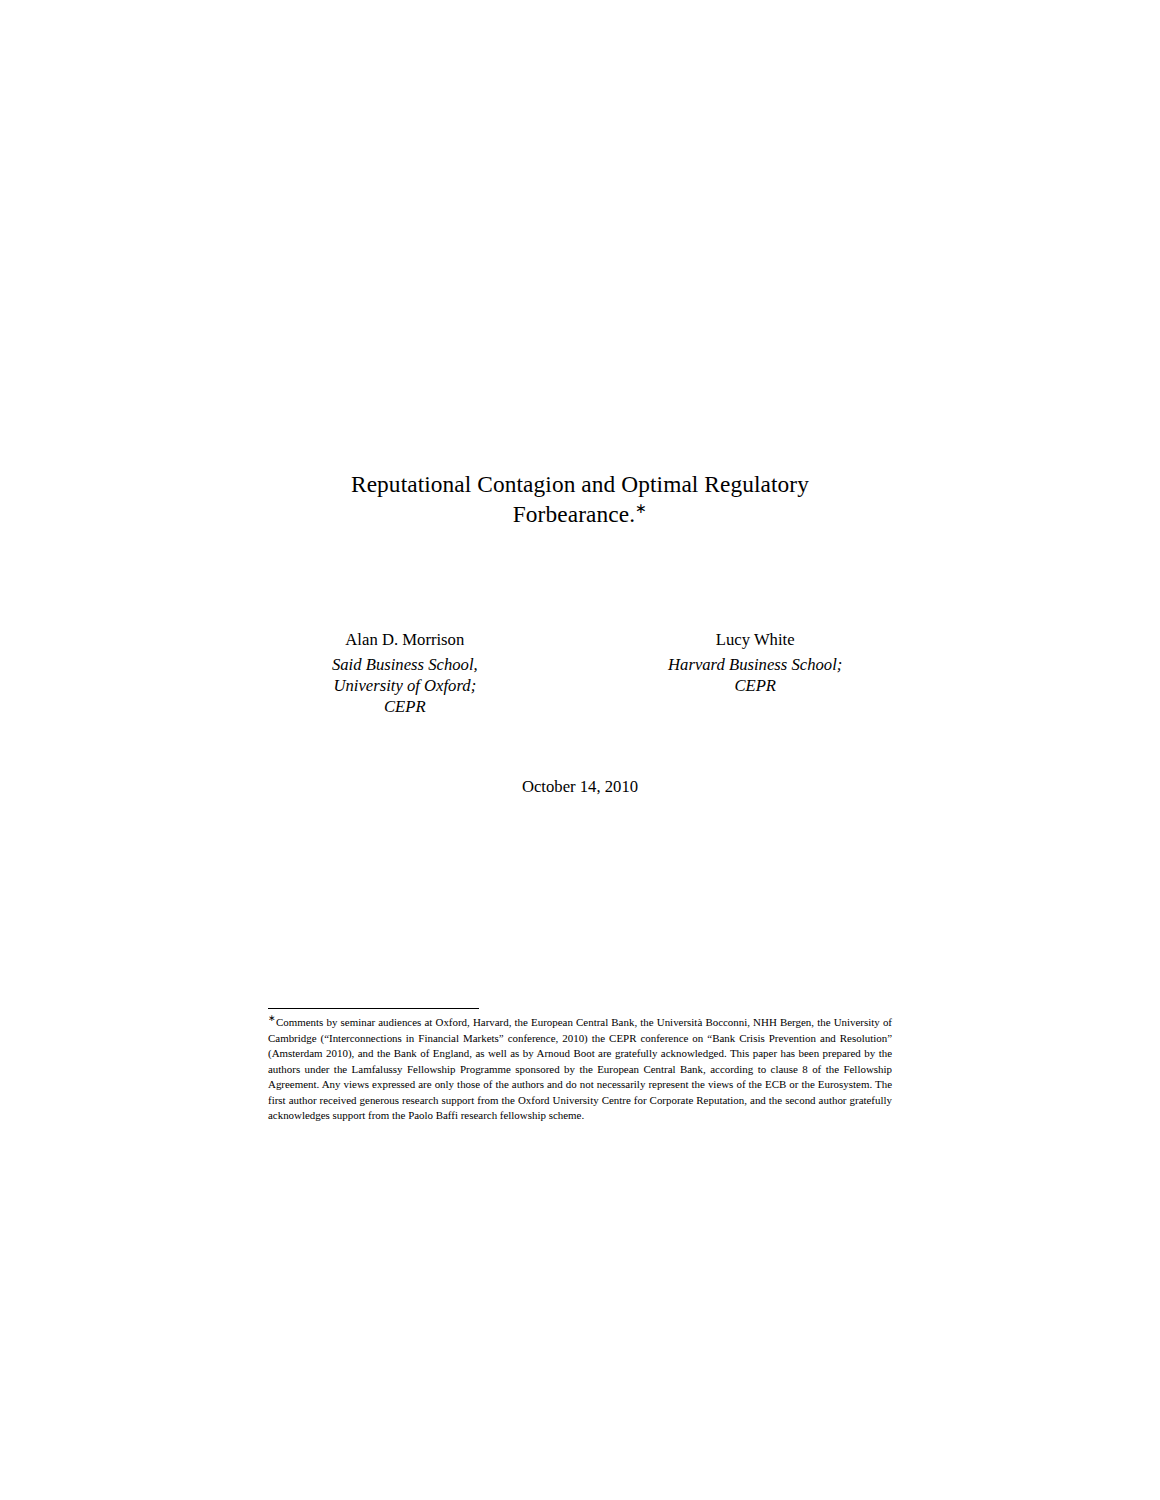Reputational Contagion and Optimal Regulatory
Forbearance.∗
Alan D. Morrison
Said Business School,
University of Oxford;
CEPR
Lucy White
Harvard Business School;
CEPR
October 14, 2010
∗Comments by seminar audiences at Oxford, Harvard, the European Central Bank, the Università Bocconni, NHH Bergen, the University of Cambridge (“Interconnections in Financial Markets” conference, 2010) the CEPR conference on “Bank Crisis Prevention and Resolution” (Amsterdam 2010), and the Bank of England, as well as by Arnoud Boot are gratefully acknowledged. This paper has been prepared by the authors under the Lamfalussy Fellowship Programme sponsored by the European Central Bank, according to clause 8 of the Fellowship Agreement. Any views expressed are only those of the authors and do not necessarily represent the views of the ECB or the Eurosystem. The first author received generous research support from the Oxford University Centre for Corporate Reputation, and the second author gratefully acknowledges support from the Paolo Baffi research fellowship scheme.